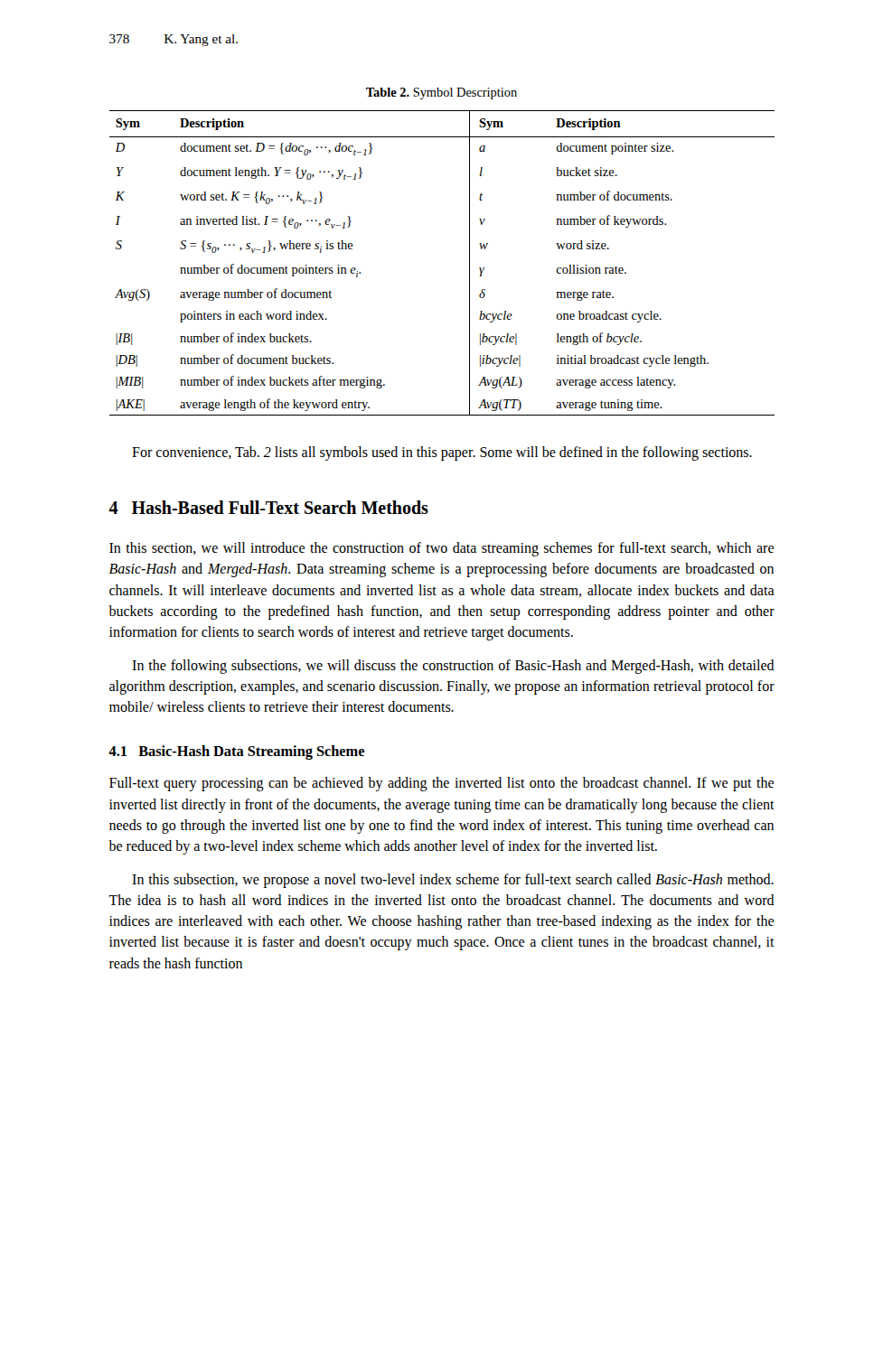378 K. Yang et al.
Table 2. Symbol Description
| Sym | Description | Sym | Description |
| --- | --- | --- | --- |
| D | document set. D = { doc 0 , ···, doc t−1 } | a | document pointer size. |
| Y | document length. Y = { y 0 , ···, y t−1 } | l | bucket size. |
| K | word set. K = { k 0 , ···, k v−1 } | t | number of documents. |
| I | an inverted list. I = { e 0 , ···, e v−1 } | v | number of keywords. |
| S | S = { s 0 , ··· , s v−1 }, where s i is the | w | word size. |
| | number of document pointers in e i . | γ | collision rate. |
| Avg ( S ) | average number of document | δ | merge rate. |
| | pointers in each word index. | bcycle | one broadcast cycle. |
| / IB / | number of index buckets. | / bcycle / | length of bcycle . |
| / DB / | number of document buckets. | / ibcycle / | initial broadcast cycle length. |
| / MIB / | number of index buckets after merging. | Avg ( AL ) | average access latency. |
| / AKE / | average length of the keyword entry. | Avg ( TT ) | average tuning time. |
For convenience, Tab. 2 lists all symbols used in this paper. Some will be defined in the following sections.
4 Hash-Based Full-Text Search Methods
In this section, we will introduce the construction of two data streaming schemes for full-text search, which are Basic-Hash and Merged-Hash. Data streaming scheme is a preprocessing before documents are broadcasted on channels. It will interleave documents and inverted list as a whole data stream, allocate index buckets and data buckets according to the predefined hash function, and then setup corresponding address pointer and other information for clients to search words of interest and retrieve target documents.
In the following subsections, we will discuss the construction of Basic-Hash and Merged-Hash, with detailed algorithm description, examples, and scenario discussion. Finally, we propose an information retrieval protocol for mobile/ wireless clients to retrieve their interest documents.
4.1 Basic-Hash Data Streaming Scheme
Full-text query processing can be achieved by adding the inverted list onto the broadcast channel. If we put the inverted list directly in front of the documents, the average tuning time can be dramatically long because the client needs to go through the inverted list one by one to find the word index of interest. This tuning time overhead can be reduced by a two-level index scheme which adds another level of index for the inverted list.
In this subsection, we propose a novel two-level index scheme for full-text search called Basic-Hash method. The idea is to hash all word indices in the inverted list onto the broadcast channel. The documents and word indices are interleaved with each other. We choose hashing rather than tree-based indexing as the index for the inverted list because it is faster and doesn't occupy much space. Once a client tunes in the broadcast channel, it reads the hash function